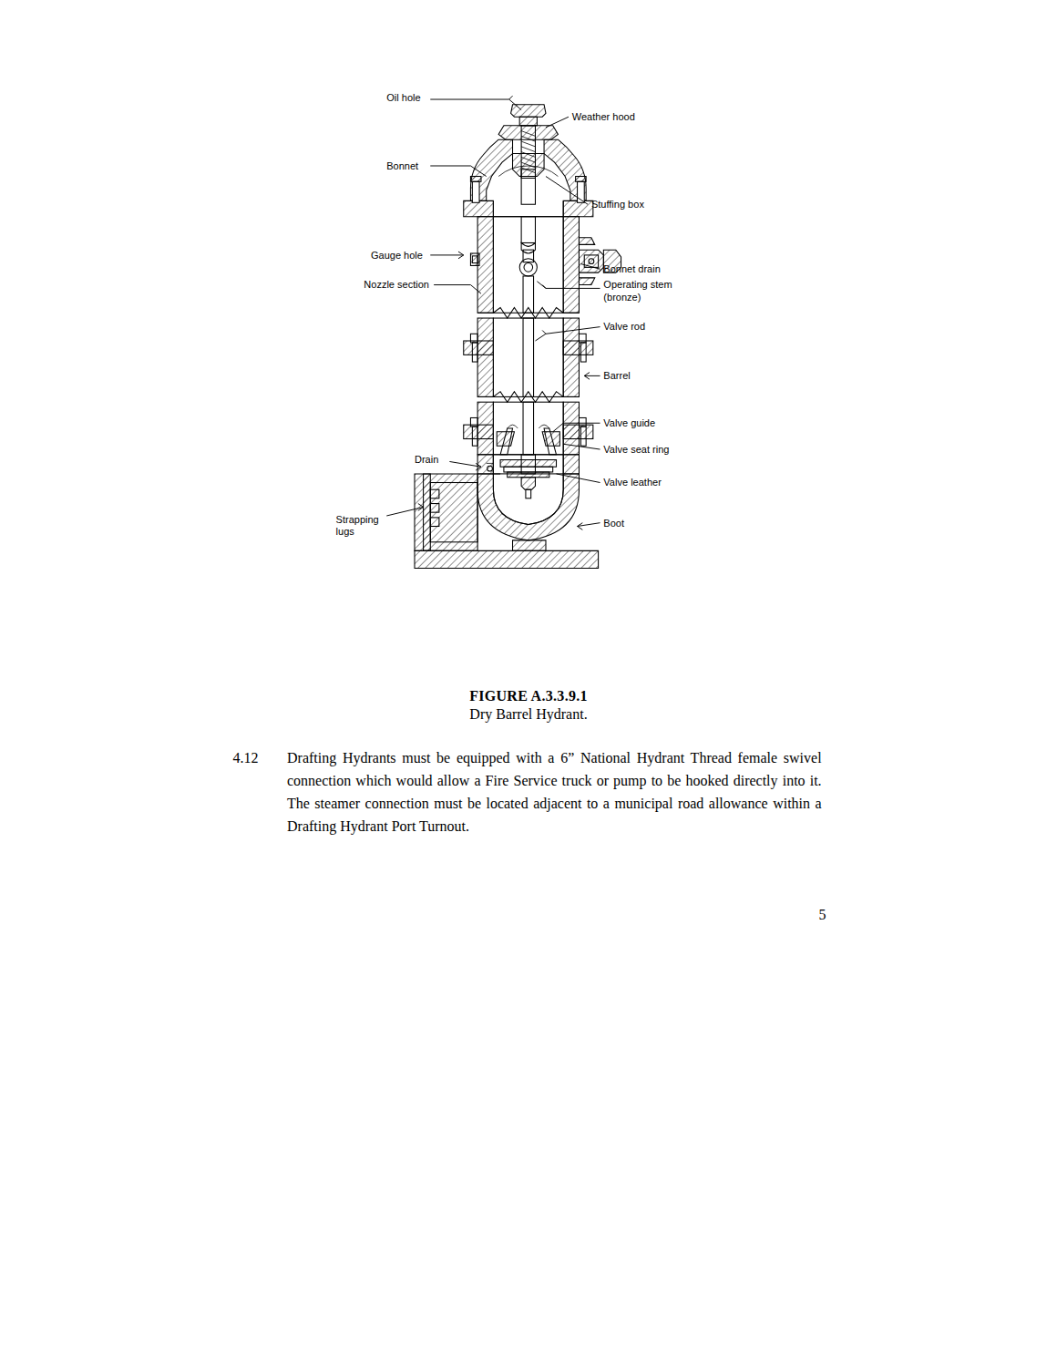Oil hole Weather hood Bonnet Stuffing box Bonnet drain Operating stem (bronze) Gauge hole Nozzle section Valve rod Barrel Valve guide Valve seat ring Drain Valve leather Strapping lugs Boot
FIGURE A.3.3.9.1
Dry Barrel Hydrant.
4.12
Drafting Hydrants must be equipped with a 6” National Hydrant Thread female swivel connection which would allow a Fire Service truck or pump to be hooked directly into it. The steamer connection must be located adjacent to a municipal road allowance within a Drafting Hydrant Port Turnout.
5